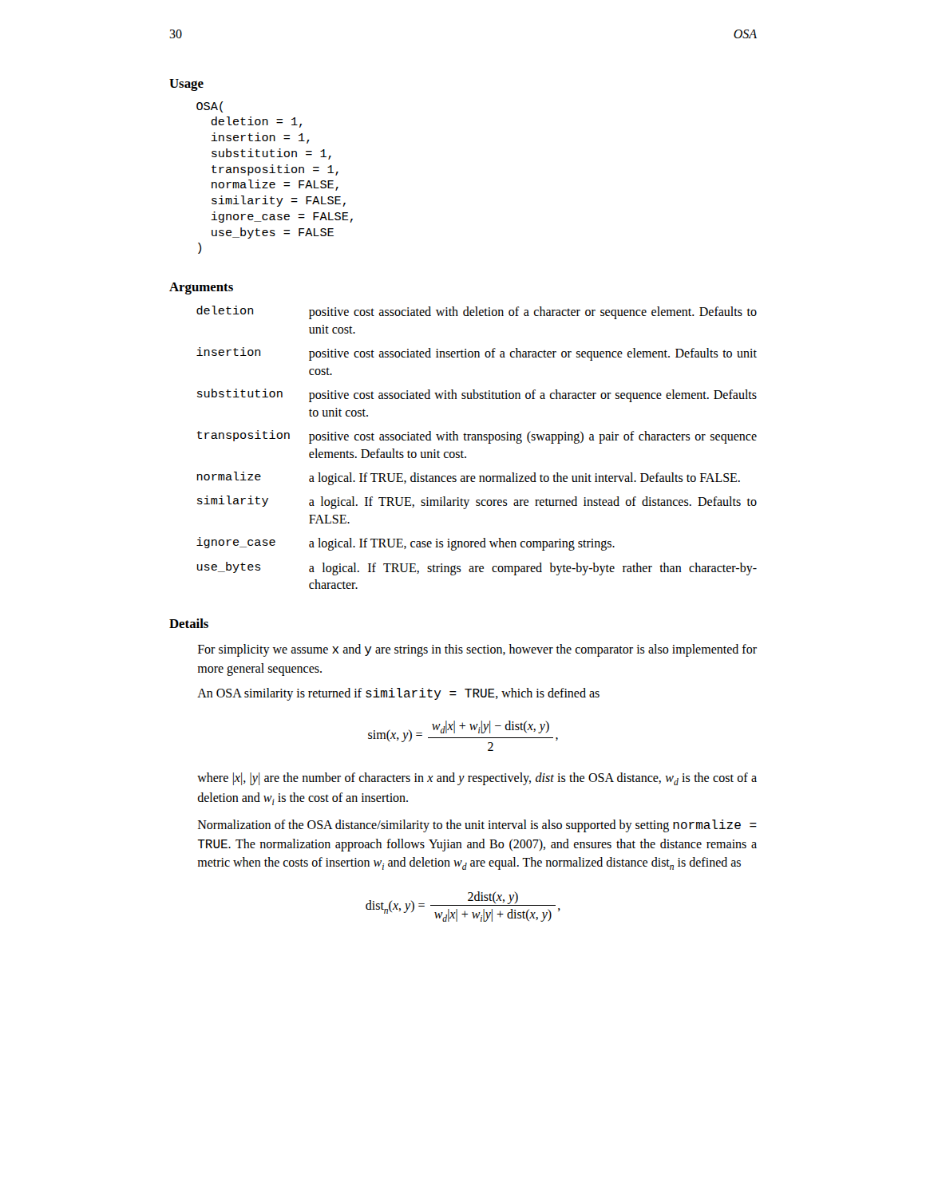30 OSA
Usage
OSA(
  deletion = 1,
  insertion = 1,
  substitution = 1,
  transposition = 1,
  normalize = FALSE,
  similarity = FALSE,
  ignore_case = FALSE,
  use_bytes = FALSE
)
Arguments
deletion
positive cost associated with deletion of a character or sequence element. Defaults to unit cost.
insertion
positive cost associated insertion of a character or sequence element. Defaults to unit cost.
substitution
positive cost associated with substitution of a character or sequence element. Defaults to unit cost.
transposition
positive cost associated with transposing (swapping) a pair of characters or sequence elements. Defaults to unit cost.
normalize
a logical. If TRUE, distances are normalized to the unit interval. Defaults to FALSE.
similarity
a logical. If TRUE, similarity scores are returned instead of distances. Defaults to FALSE.
ignore_case
a logical. If TRUE, case is ignored when comparing strings.
use_bytes
a logical. If TRUE, strings are compared byte-by-byte rather than character-by-character.
Details
For simplicity we assume x and y are strings in this section, however the comparator is also implemented for more general sequences.
An OSA similarity is returned if similarity = TRUE, which is defined as
sim(x, y) = wd|x| + wi|y| − dist(x, y) 2 ,
where |x|, |y| are the number of characters in x and y respectively, dist is the OSA distance, wd is the cost of a deletion and wi is the cost of an insertion.
Normalization of the OSA distance/similarity to the unit interval is also supported by setting normalize = TRUE. The normalization approach follows Yujian and Bo (2007), and ensures that the distance remains a metric when the costs of insertion wi and deletion wd are equal. The normalized distance distn is defined as
distn(x, y) = 2dist(x, y) wd|x| + wi|y| + dist(x, y) ,